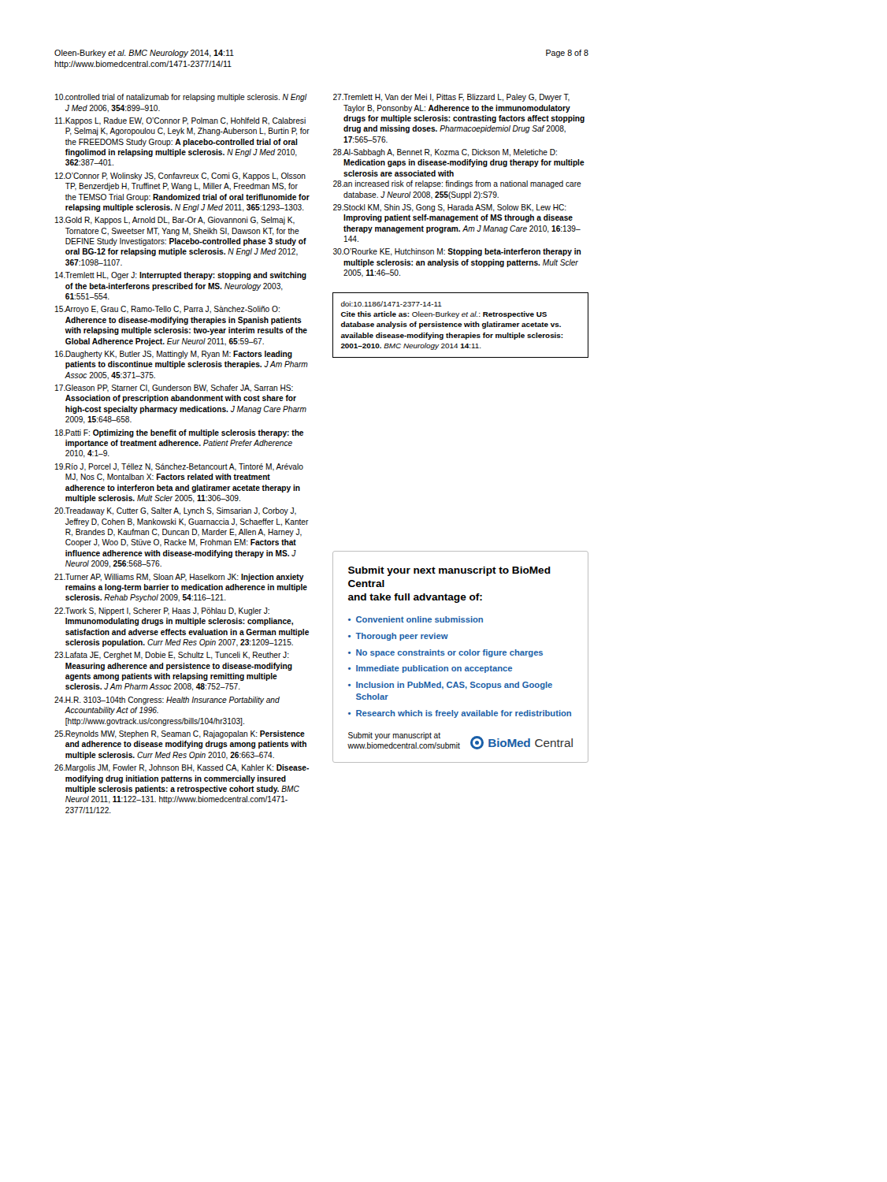Oleen-Burkey et al. BMC Neurology 2014, 14:11
http://www.biomedcentral.com/1471-2377/14/11
Page 8 of 8
controlled trial of natalizumab for relapsing multiple sclerosis. N Engl J Med 2006, 354:899–910.
Kappos L, Radue EW, O’Connor P, Polman C, Hohlfeld R, Calabresi P, Selmaj K, Agoropoulou C, Leyk M, Zhang-Auberson L, Burtin P, for the FREEDOMS Study Group: A placebo-controlled trial of oral fingolimod in relapsing multiple sclerosis. N Engl J Med 2010, 362:387–401.
O’Connor P, Wolinsky JS, Confavreux C, Comi G, Kappos L, Olsson TP, Benzerdjeb H, Truffinet P, Wang L, Miller A, Freedman MS, for the TEMSO Trial Group: Randomized trial of oral teriflunomide for relapsing multiple sclerosis. N Engl J Med 2011, 365:1293–1303.
Gold R, Kappos L, Arnold DL, Bar-Or A, Giovannoni G, Selmaj K, Tornatore C, Sweetser MT, Yang M, Sheikh SI, Dawson KT, for the DEFINE Study Investigators: Placebo-controlled phase 3 study of oral BG-12 for relapsing mutiple sclerosis. N Engl J Med 2012, 367:1098–1107.
Tremlett HL, Oger J: Interrupted therapy: stopping and switching of the beta-interferons prescribed for MS. Neurology 2003, 61:551–554.
Arroyo E, Grau C, Ramo-Tello C, Parra J, Sànchez-Soliño O: Adherence to disease-modifying therapies in Spanish patients with relapsing multiple sclerosis: two-year interim results of the Global Adherence Project. Eur Neurol 2011, 65:59–67.
Daugherty KK, Butler JS, Mattingly M, Ryan M: Factors leading patients to discontinue multiple sclerosis therapies. J Am Pharm Assoc 2005, 45:371–375.
Gleason PP, Starner CI, Gunderson BW, Schafer JA, Sarran HS: Association of prescription abandonment with cost share for high-cost specialty pharmacy medications. J Manag Care Pharm 2009, 15:648–658.
Patti F: Optimizing the benefit of multiple sclerosis therapy: the importance of treatment adherence. Patient Prefer Adherence 2010, 4:1–9.
Río J, Porcel J, Téllez N, Sánchez-Betancourt A, Tintoré M, Arévalo MJ, Nos C, Montalban X: Factors related with treatment adherence to interferon beta and glatiramer acetate therapy in multiple sclerosis. Mult Scler 2005, 11:306–309.
Treadaway K, Cutter G, Salter A, Lynch S, Simsarian J, Corboy J, Jeffrey D, Cohen B, Mankowski K, Guarnaccia J, Schaeffer L, Kanter R, Brandes D, Kaufman C, Duncan D, Marder E, Allen A, Harney J, Cooper J, Woo D, Stüve O, Racke M, Frohman EM: Factors that influence adherence with disease-modifying therapy in MS. J Neurol 2009, 256:568–576.
Turner AP, Williams RM, Sloan AP, Haselkorn JK: Injection anxiety remains a long-term barrier to medication adherence in multiple sclerosis. Rehab Psychol 2009, 54:116–121.
Twork S, Nippert I, Scherer P, Haas J, Pöhlau D, Kugler J: Immunomodulating drugs in multiple sclerosis: compliance, satisfaction and adverse effects evaluation in a German multiple sclerosis population. Curr Med Res Opin 2007, 23:1209–1215.
Lafata JE, Cerghet M, Dobie E, Schultz L, Tunceli K, Reuther J: Measuring adherence and persistence to disease-modifying agents among patients with relapsing remitting multiple sclerosis. J Am Pharm Assoc 2008, 48:752–757.
H.R. 3103–104th Congress: Health Insurance Portability and Accountability Act of 1996. [http://www.govtrack.us/congress/bills/104/hr3103].
Reynolds MW, Stephen R, Seaman C, Rajagopalan K: Persistence and adherence to disease modifying drugs among patients with multiple sclerosis. Curr Med Res Opin 2010, 26:663–674.
Margolis JM, Fowler R, Johnson BH, Kassed CA, Kahler K: Disease-modifying drug initiation patterns in commercially insured multiple sclerosis patients: a retrospective cohort study. BMC Neurol 2011, 11:122–131. http://www.biomedcentral.com/1471-2377/11/122.
Tremlett H, Van der Mei I, Pittas F, Blizzard L, Paley G, Dwyer T, Taylor B, Ponsonby AL: Adherence to the immunomodulatory drugs for multiple sclerosis: contrasting factors affect stopping drug and missing doses. Pharmacoepidemiol Drug Saf 2008, 17:565–576.
Al-Sabbagh A, Bennet R, Kozma C, Dickson M, Meletiche D: Medication gaps in disease-modifying drug therapy for multiple sclerosis are associated with
an increased risk of relapse: findings from a national managed care database. J Neurol 2008, 255(Suppl 2):S79.
Stockl KM, Shin JS, Gong S, Harada ASM, Solow BK, Lew HC: Improving patient self-management of MS through a disease therapy management program. Am J Manag Care 2010, 16:139–144.
O’Rourke KE, Hutchinson M: Stopping beta-interferon therapy in multiple sclerosis: an analysis of stopping patterns. Mult Scler 2005, 11:46–50.
doi:10.1186/1471-2377-14-11
Cite this article as: Oleen-Burkey et al.: Retrospective US database analysis of persistence with glatiramer acetate vs. available disease-modifying therapies for multiple sclerosis: 2001–2010. BMC Neurology 2014 14:11.
Submit your next manuscript to BioMed Central
and take full advantage of:
Convenient online submission
Thorough peer review
No space constraints or color figure charges
Immediate publication on acceptance
Inclusion in PubMed, CAS, Scopus and Google Scholar
Research which is freely available for redistribution
Submit your manuscript at
www.biomedcentral.com/submit
BioMed Central